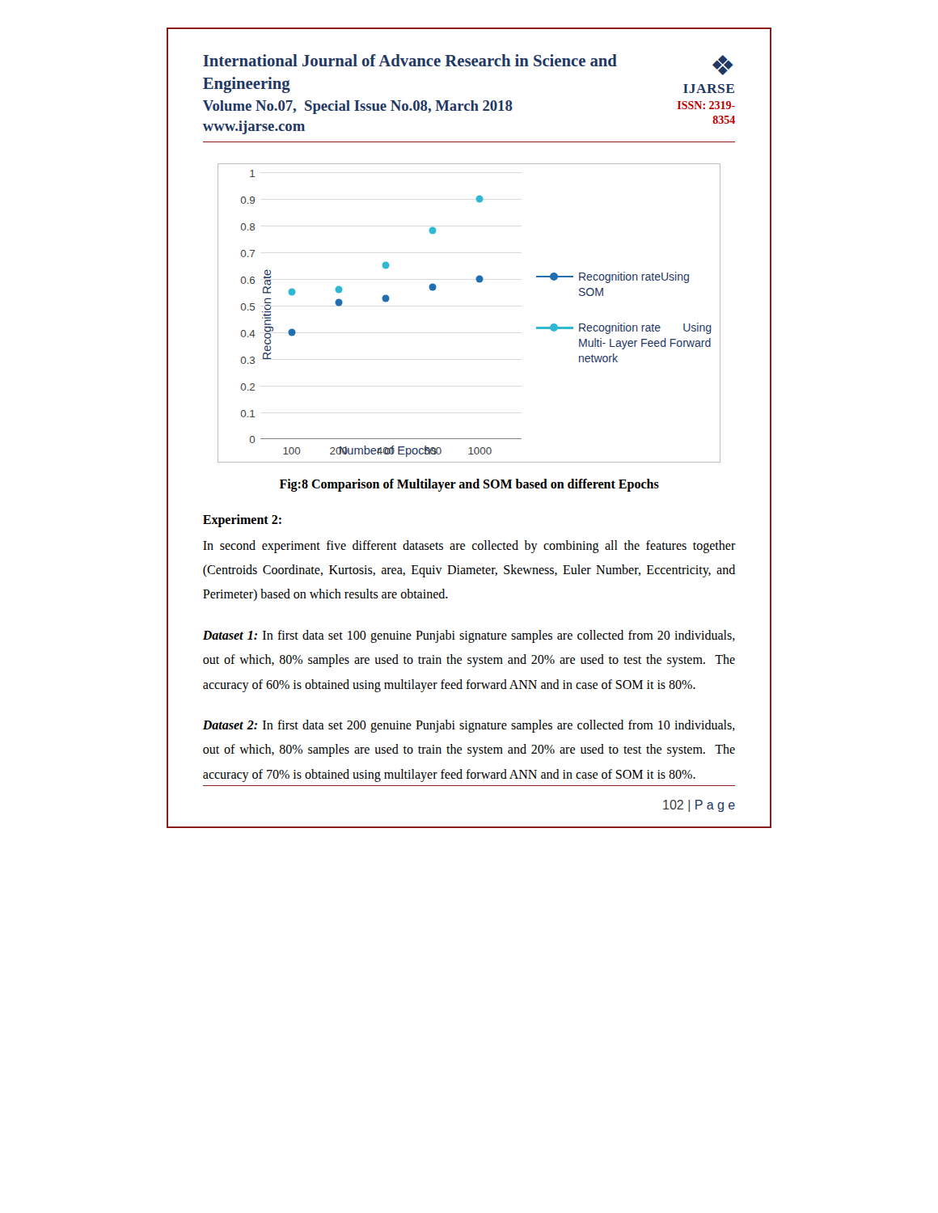International Journal of Advance Research in Science and Engineering
Volume No.07, Special Issue No.08, March 2018
www.ijarse.com
❖
IJARSE
ISSN: 2319-8354
Recognition Rate
1
0.9
0.8
0.7
0.6
0.5
0.4
0.3
0.2
0.1
0
100
200
400
500
1000
Number of Epochs
Recognition rateUsing SOM
Recognition rate Using Multi- Layer Feed Forward network
Fig:8 Comparison of Multilayer and SOM based on different Epochs
Experiment 2:
In second experiment five different datasets are collected by combining all the features together (Centroids Coordinate, Kurtosis, area, Equiv Diameter, Skewness, Euler Number, Eccentricity, and Perimeter) based on which results are obtained.
Dataset 1: In first data set 100 genuine Punjabi signature samples are collected from 20 individuals, out of which, 80% samples are used to train the system and 20% are used to test the system. The accuracy of 60% is obtained using multilayer feed forward ANN and in case of SOM it is 80%.
Dataset 2: In first data set 200 genuine Punjabi signature samples are collected from 10 individuals, out of which, 80% samples are used to train the system and 20% are used to test the system. The accuracy of 70% is obtained using multilayer feed forward ANN and in case of SOM it is 80%.
102 | P a g e